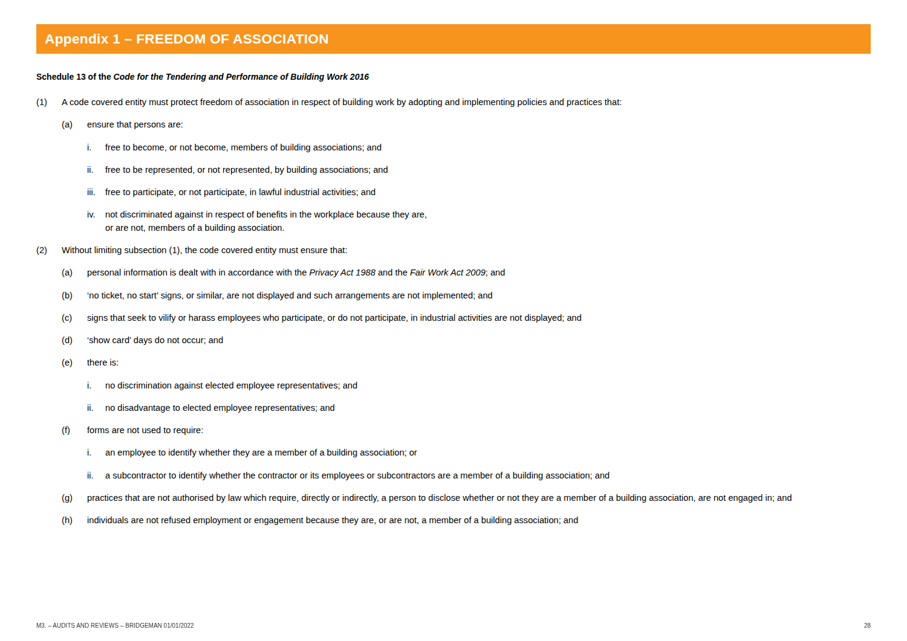Appendix 1 – FREEDOM OF ASSOCIATION
Schedule 13 of the Code for the Tendering and Performance of Building Work 2016
(1)
A code covered entity must protect freedom of association in respect of building work by adopting and implementing policies and practices that:
(a)
ensure that persons are:
i.
free to become, or not become, members of building associations; and
ii.
free to be represented, or not represented, by building associations; and
iii.
free to participate, or not participate, in lawful industrial activities; and
iv.
not discriminated against in respect of benefits in the workplace because they are,
or are not, members of a building association.
(2)
Without limiting subsection (1), the code covered entity must ensure that:
(a)
personal information is dealt with in accordance with the Privacy Act 1988 and the Fair Work Act 2009; and
(b)
‘no ticket, no start’ signs, or similar, are not displayed and such arrangements are not implemented; and
(c)
signs that seek to vilify or harass employees who participate, or do not participate, in industrial activities are not displayed; and
(d)
‘show card’ days do not occur; and
(e)
there is:
i.
no discrimination against elected employee representatives; and
ii.
no disadvantage to elected employee representatives; and
(f)
forms are not used to require:
i.
an employee to identify whether they are a member of a building association; or
ii.
a subcontractor to identify whether the contractor or its employees or subcontractors are a member of a building association; and
(g)
practices that are not authorised by law which require, directly or indirectly, a person to disclose whether or not they are a member of a building association, are not engaged in; and
(h)
individuals are not refused employment or engagement because they are, or are not, a member of a building association; and
M3. – AUDITS AND REVIEWS – BRIDGEMAN 01/01/2022 28